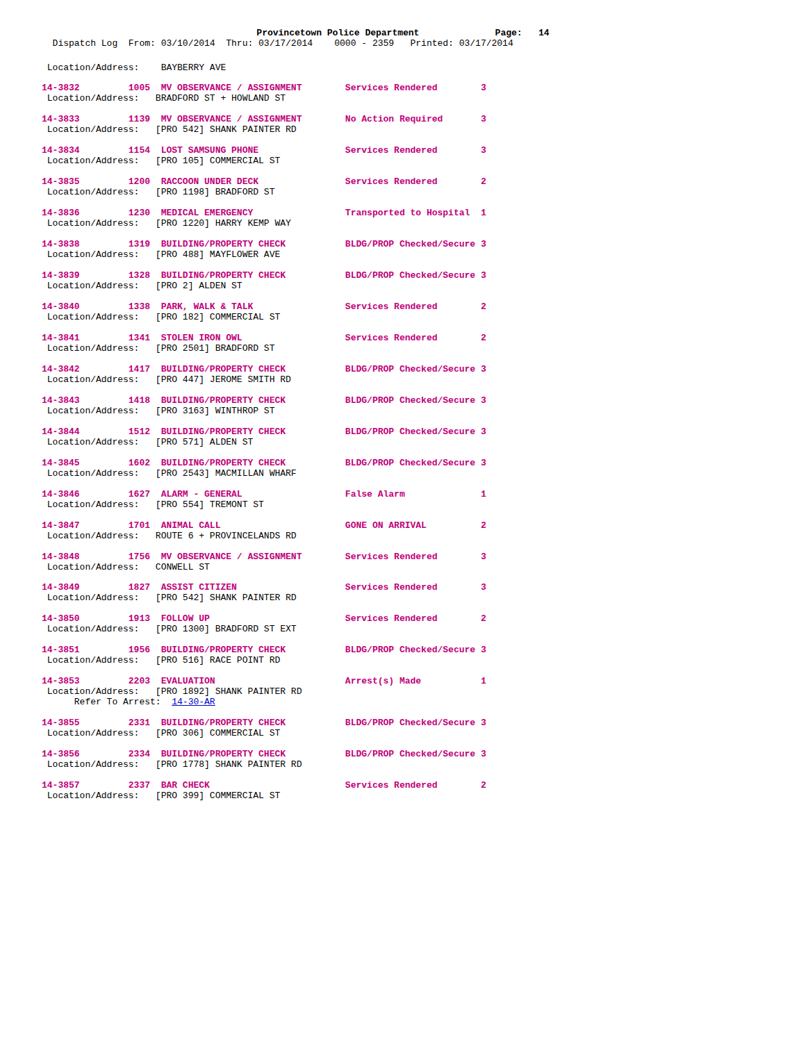Provincetown Police Department Page: 14
Dispatch Log From: 03/10/2014 Thru: 03/17/2014 0000 - 2359 Printed: 03/17/2014
Location/Address: BAYBERRY AVE
14-3832 1005 MV OBSERVANCE / ASSIGNMENT Services Rendered 3
Location/Address: BRADFORD ST + HOWLAND ST
14-3833 1139 MV OBSERVANCE / ASSIGNMENT No Action Required 3
Location/Address: [PRO 542] SHANK PAINTER RD
14-3834 1154 LOST SAMSUNG PHONE Services Rendered 3
Location/Address: [PRO 105] COMMERCIAL ST
14-3835 1200 RACCOON UNDER DECK Services Rendered 2
Location/Address: [PRO 1198] BRADFORD ST
14-3836 1230 MEDICAL EMERGENCY Transported to Hospital 1
Location/Address: [PRO 1220] HARRY KEMP WAY
14-3838 1319 BUILDING/PROPERTY CHECK BLDG/PROP Checked/Secure 3
Location/Address: [PRO 488] MAYFLOWER AVE
14-3839 1328 BUILDING/PROPERTY CHECK BLDG/PROP Checked/Secure 3
Location/Address: [PRO 2] ALDEN ST
14-3840 1338 PARK, WALK & TALK Services Rendered 2
Location/Address: [PRO 182] COMMERCIAL ST
14-3841 1341 STOLEN IRON OWL Services Rendered 2
Location/Address: [PRO 2501] BRADFORD ST
14-3842 1417 BUILDING/PROPERTY CHECK BLDG/PROP Checked/Secure 3
Location/Address: [PRO 447] JEROME SMITH RD
14-3843 1418 BUILDING/PROPERTY CHECK BLDG/PROP Checked/Secure 3
Location/Address: [PRO 3163] WINTHROP ST
14-3844 1512 BUILDING/PROPERTY CHECK BLDG/PROP Checked/Secure 3
Location/Address: [PRO 571] ALDEN ST
14-3845 1602 BUILDING/PROPERTY CHECK BLDG/PROP Checked/Secure 3
Location/Address: [PRO 2543] MACMILLAN WHARF
14-3846 1627 ALARM - GENERAL False Alarm 1
Location/Address: [PRO 554] TREMONT ST
14-3847 1701 ANIMAL CALL GONE ON ARRIVAL 2
Location/Address: ROUTE 6 + PROVINCELANDS RD
14-3848 1756 MV OBSERVANCE / ASSIGNMENT Services Rendered 3
Location/Address: CONWELL ST
14-3849 1827 ASSIST CITIZEN Services Rendered 3
Location/Address: [PRO 542] SHANK PAINTER RD
14-3850 1913 FOLLOW UP Services Rendered 2
Location/Address: [PRO 1300] BRADFORD ST EXT
14-3851 1956 BUILDING/PROPERTY CHECK BLDG/PROP Checked/Secure 3
Location/Address: [PRO 516] RACE POINT RD
14-3853 2203 EVALUATION Arrest(s) Made 1
Location/Address: [PRO 1892] SHANK PAINTER RD
Refer To Arrest: 14-30-AR
14-3855 2331 BUILDING/PROPERTY CHECK BLDG/PROP Checked/Secure 3
Location/Address: [PRO 306] COMMERCIAL ST
14-3856 2334 BUILDING/PROPERTY CHECK BLDG/PROP Checked/Secure 3
Location/Address: [PRO 1778] SHANK PAINTER RD
14-3857 2337 BAR CHECK Services Rendered 2
Location/Address: [PRO 399] COMMERCIAL ST